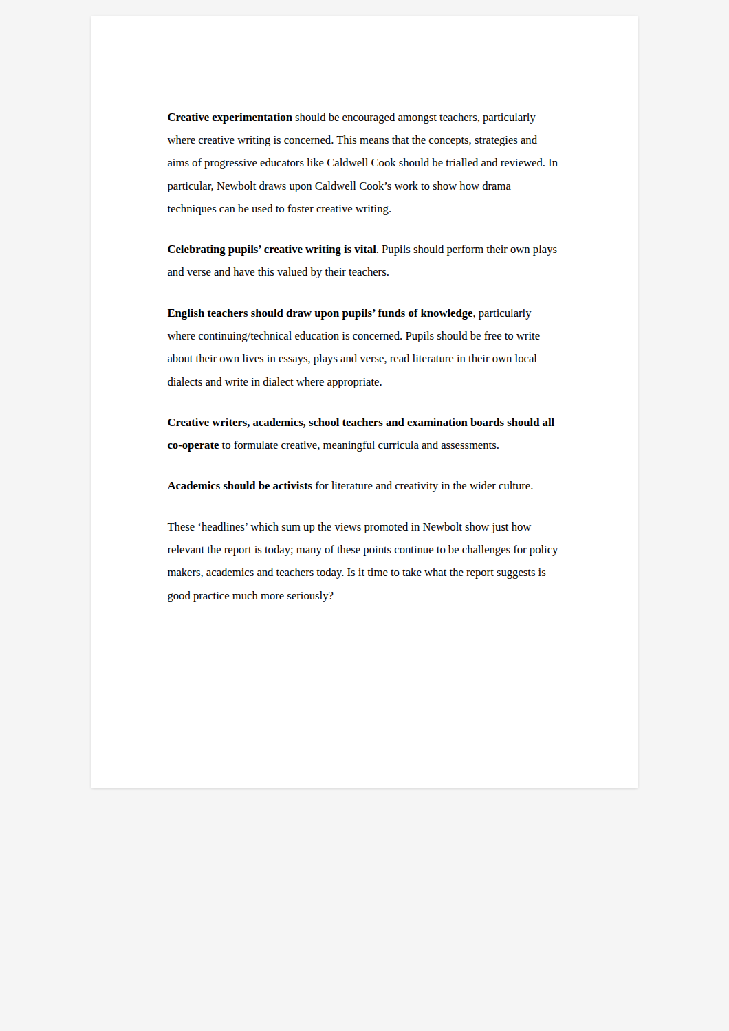Creative experimentation should be encouraged amongst teachers, particularly where creative writing is concerned. This means that the concepts, strategies and aims of progressive educators like Caldwell Cook should be trialled and reviewed. In particular, Newbolt draws upon Caldwell Cook’s work to show how drama techniques can be used to foster creative writing.
Celebrating pupils’ creative writing is vital. Pupils should perform their own plays and verse and have this valued by their teachers.
English teachers should draw upon pupils’ funds of knowledge, particularly where continuing/technical education is concerned. Pupils should be free to write about their own lives in essays, plays and verse, read literature in their own local dialects and write in dialect where appropriate.
Creative writers, academics, school teachers and examination boards should all co-operate to formulate creative, meaningful curricula and assessments.
Academics should be activists for literature and creativity in the wider culture.
These ‘headlines’ which sum up the views promoted in Newbolt show just how relevant the report is today; many of these points continue to be challenges for policy makers, academics and teachers today. Is it time to take what the report suggests is good practice much more seriously?